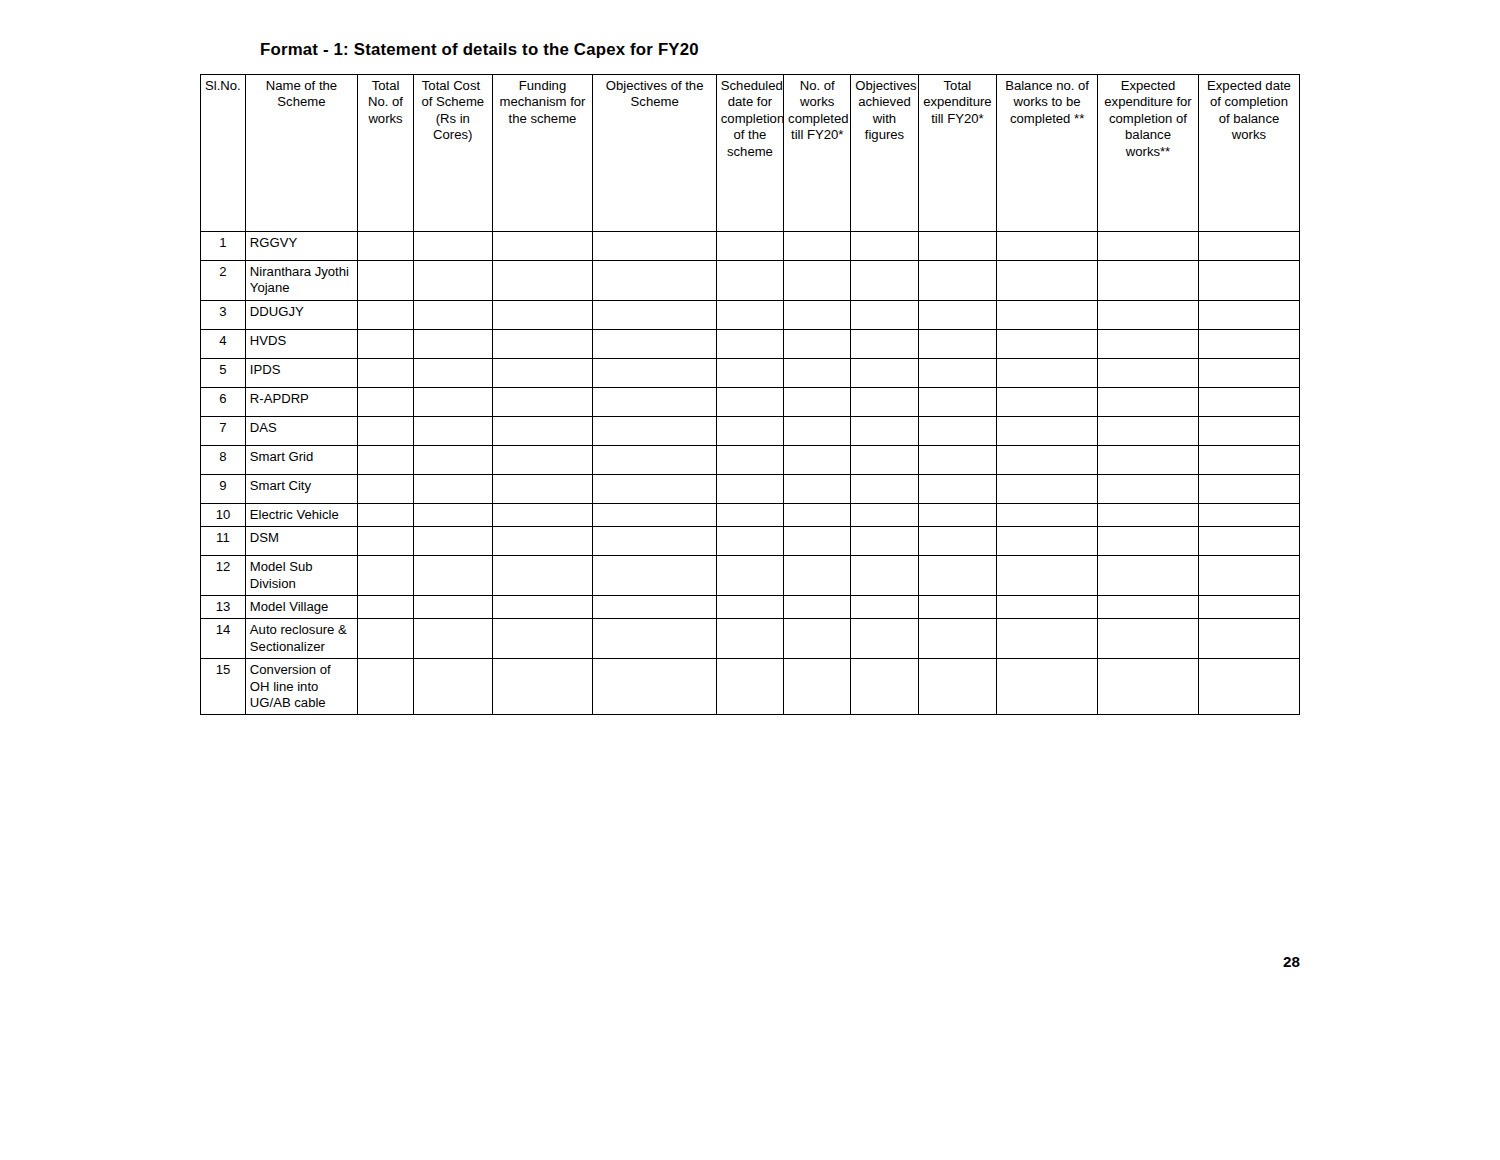Format - 1: Statement of details to the Capex for FY20
| Sl.No. | Name of the Scheme | Total No. of works | Total Cost of Scheme (Rs in Cores) | Funding mechanism for the scheme | Objectives of the Scheme | Scheduled date for completion of the scheme | No. of works completed till FY20* | Objectives achieved with figures | Total expenditure till FY20* | Balance no. of works to be completed ** | Expected expenditure for completion of balance works** | Expected date of completion of balance works |
| --- | --- | --- | --- | --- | --- | --- | --- | --- | --- | --- | --- | --- |
| 1 | RGGVY | | | | | | | | | | | |
| 2 | Niranthara Jyothi Yojane | | | | | | | | | | | |
| 3 | DDUGJY | | | | | | | | | | | |
| 4 | HVDS | | | | | | | | | | | |
| 5 | IPDS | | | | | | | | | | | |
| 6 | R-APDRP | | | | | | | | | | | |
| 7 | DAS | | | | | | | | | | | |
| 8 | Smart Grid | | | | | | | | | | | |
| 9 | Smart City | | | | | | | | | | | |
| 10 | Electric Vehicle | | | | | | | | | | | |
| 11 | DSM | | | | | | | | | | | |
| 12 | Model Sub Division | | | | | | | | | | | |
| 13 | Model Village | | | | | | | | | | | |
| 14 | Auto reclosure & Sectionalizer | | | | | | | | | | | |
| 15 | Conversion of OH line into UG/AB cable | | | | | | | | | | | |
28